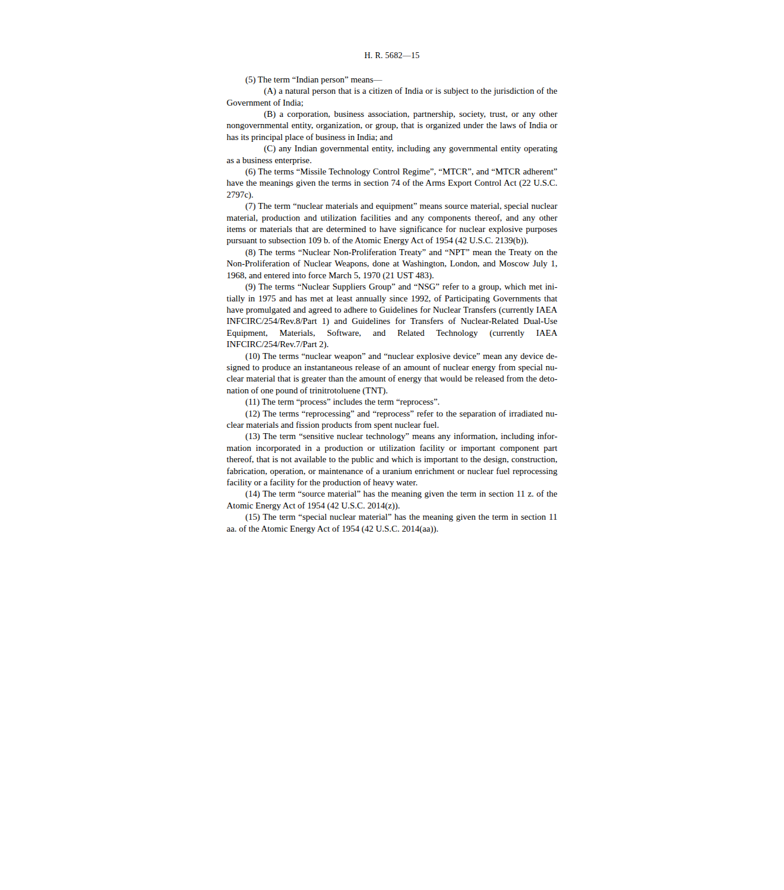H. R. 5682—15
(5) The term “Indian person” means—
(A) a natural person that is a citizen of India or is subject to the jurisdiction of the Government of India;
(B) a corporation, business association, partnership, society, trust, or any other nongovernmental entity, organization, or group, that is organized under the laws of India or has its principal place of business in India; and
(C) any Indian governmental entity, including any governmental entity operating as a business enterprise.
(6) The terms “Missile Technology Control Regime”, “MTCR”, and “MTCR adherent” have the meanings given the terms in section 74 of the Arms Export Control Act (22 U.S.C. 2797c).
(7) The term “nuclear materials and equipment” means source material, special nuclear material, production and utilization facilities and any components thereof, and any other items or materials that are determined to have significance for nuclear explosive purposes pursuant to subsection 109 b. of the Atomic Energy Act of 1954 (42 U.S.C. 2139(b)).
(8) The terms “Nuclear Non-Proliferation Treaty” and “NPT” mean the Treaty on the Non-Proliferation of Nuclear Weapons, done at Washington, London, and Moscow July 1, 1968, and entered into force March 5, 1970 (21 UST 483).
(9) The terms “Nuclear Suppliers Group” and “NSG” refer to a group, which met initially in 1975 and has met at least annually since 1992, of Participating Governments that have promulgated and agreed to adhere to Guidelines for Nuclear Transfers (currently IAEA INFCIRC/254/Rev.8/Part 1) and Guidelines for Transfers of Nuclear-Related Dual-Use Equipment, Materials, Software, and Related Technology (currently IAEA INFCIRC/254/Rev.7/Part 2).
(10) The terms “nuclear weapon” and “nuclear explosive device” mean any device designed to produce an instantaneous release of an amount of nuclear energy from special nuclear material that is greater than the amount of energy that would be released from the detonation of one pound of trinitrotoluene (TNT).
(11) The term “process” includes the term “reprocess”.
(12) The terms “reprocessing” and “reprocess” refer to the separation of irradiated nuclear materials and fission products from spent nuclear fuel.
(13) The term “sensitive nuclear technology” means any information, including information incorporated in a production or utilization facility or important component part thereof, that is not available to the public and which is important to the design, construction, fabrication, operation, or maintenance of a uranium enrichment or nuclear fuel reprocessing facility or a facility for the production of heavy water.
(14) The term “source material” has the meaning given the term in section 11 z. of the Atomic Energy Act of 1954 (42 U.S.C. 2014(z)).
(15) The term “special nuclear material” has the meaning given the term in section 11 aa. of the Atomic Energy Act of 1954 (42 U.S.C. 2014(aa)).